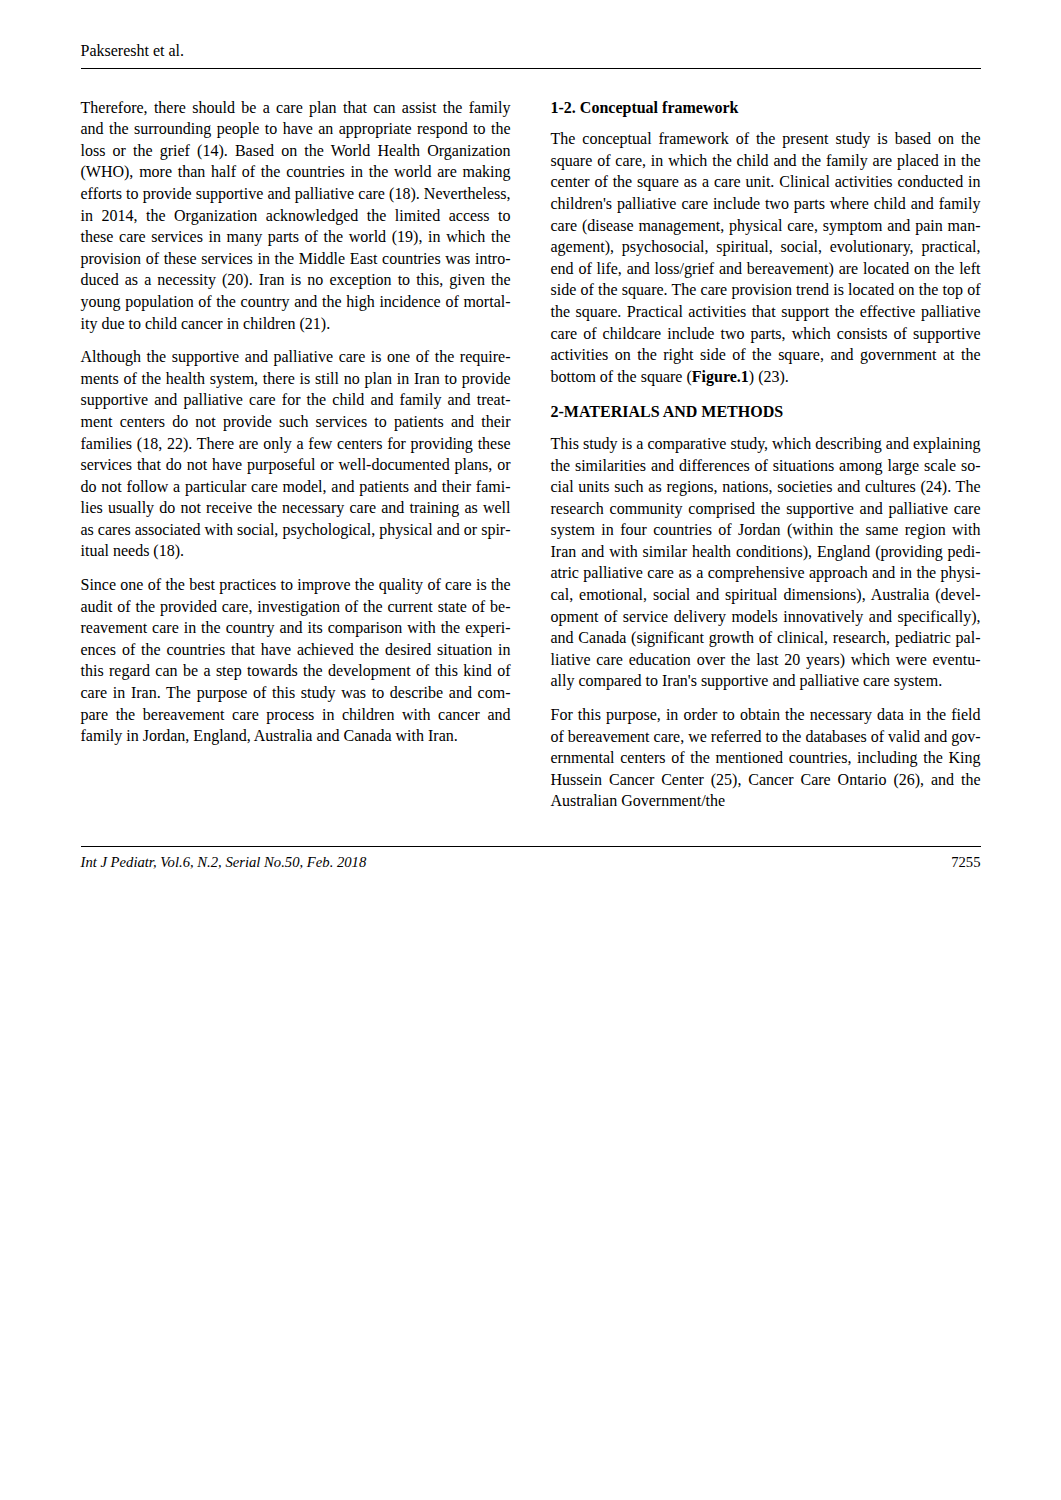Pakseresht et al.
Therefore, there should be a care plan that can assist the family and the surrounding people to have an appropriate respond to the loss or the grief (14). Based on the World Health Organization (WHO), more than half of the countries in the world are making efforts to provide supportive and palliative care (18). Nevertheless, in 2014, the Organization acknowledged the limited access to these care services in many parts of the world (19), in which the provision of these services in the Middle East countries was introduced as a necessity (20). Iran is no exception to this, given the young population of the country and the high incidence of mortality due to child cancer in children (21).
Although the supportive and palliative care is one of the requirements of the health system, there is still no plan in Iran to provide supportive and palliative care for the child and family and treatment centers do not provide such services to patients and their families (18, 22). There are only a few centers for providing these services that do not have purposeful or well-documented plans, or do not follow a particular care model, and patients and their families usually do not receive the necessary care and training as well as cares associated with social, psychological, physical and or spiritual needs (18).
Since one of the best practices to improve the quality of care is the audit of the provided care, investigation of the current state of bereavement care in the country and its comparison with the experiences of the countries that have achieved the desired situation in this regard can be a step towards the development of this kind of care in Iran. The purpose of this study was to describe and compare the bereavement care process in children with cancer and family in Jordan, England, Australia and Canada with Iran.
1-2. Conceptual framework
The conceptual framework of the present study is based on the square of care, in which the child and the family are placed in the center of the square as a care unit. Clinical activities conducted in children's palliative care include two parts where child and family care (disease management, physical care, symptom and pain management), psychosocial, spiritual, social, evolutionary, practical, end of life, and loss/grief and bereavement) are located on the left side of the square. The care provision trend is located on the top of the square. Practical activities that support the effective palliative care of childcare include two parts, which consists of supportive activities on the right side of the square, and government at the bottom of the square (Figure.1) (23).
2-MATERIALS AND METHODS
This study is a comparative study, which describing and explaining the similarities and differences of situations among large scale social units such as regions, nations, societies and cultures (24). The research community comprised the supportive and palliative care system in four countries of Jordan (within the same region with Iran and with similar health conditions), England (providing pediatric palliative care as a comprehensive approach and in the physical, emotional, social and spiritual dimensions), Australia (development of service delivery models innovatively and specifically), and Canada (significant growth of clinical, research, pediatric palliative care education over the last 20 years) which were eventually compared to Iran's supportive and palliative care system.
For this purpose, in order to obtain the necessary data in the field of bereavement care, we referred to the databases of valid and governmental centers of the mentioned countries, including the King Hussein Cancer Center (25), Cancer Care Ontario (26), and the Australian Government/the
Int J Pediatr, Vol.6, N.2, Serial No.50, Feb. 2018 7255